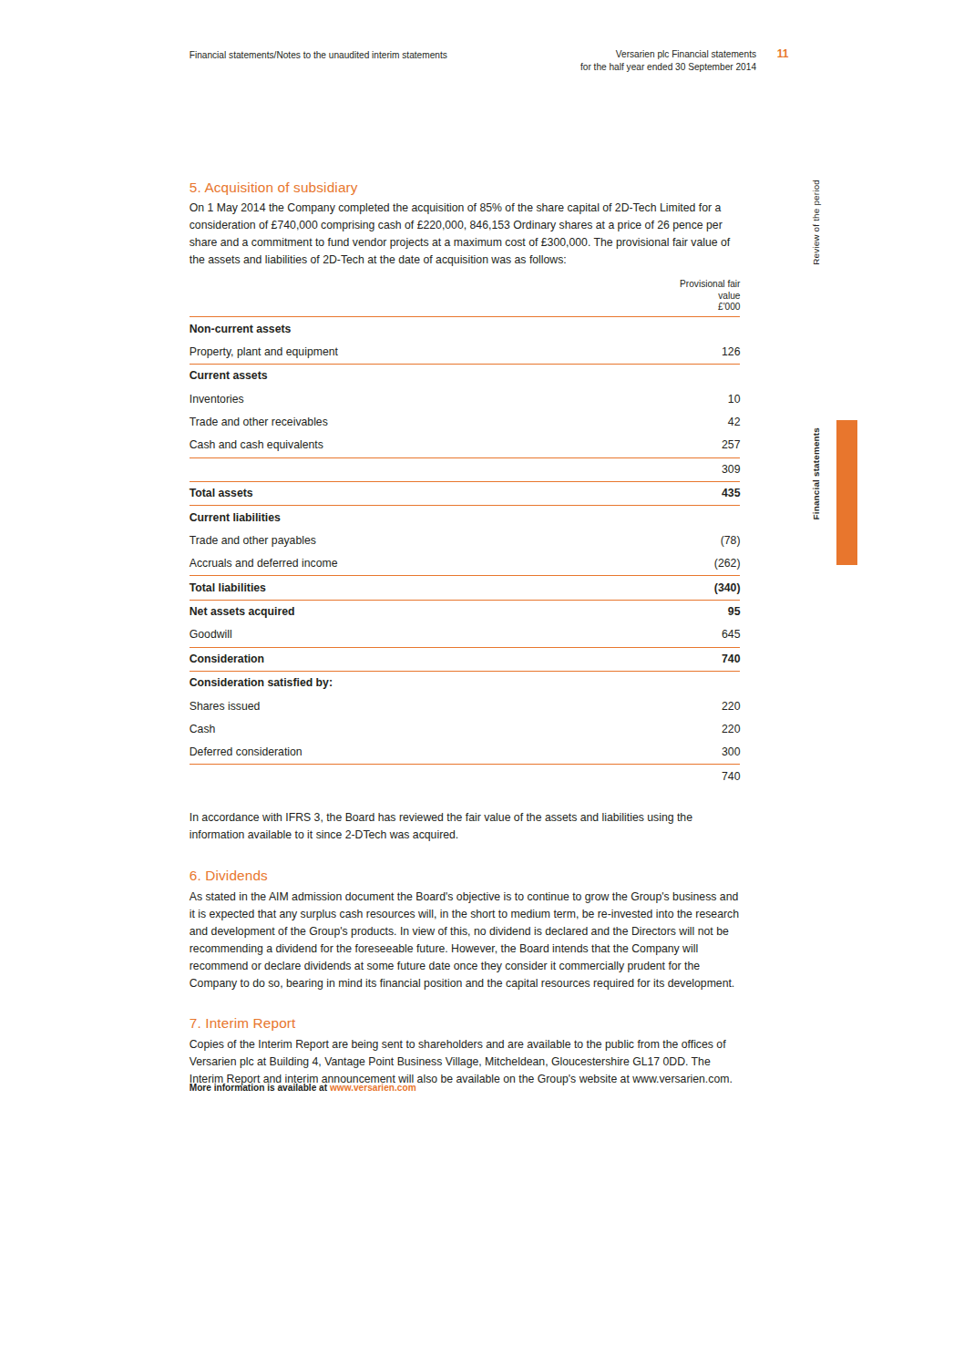Financial statements/Notes to the unaudited interim statements
Versarien plc Financial statements
for the half year ended 30 September 2014
11
Review of the period
Financial statements
5. Acquisition of subsidiary
On 1 May 2014 the Company completed the acquisition of 85% of the share capital of 2D-Tech Limited for a consideration of £740,000 comprising cash of £220,000, 846,153 Ordinary shares at a price of 26 pence per share and a commitment to fund vendor projects at a maximum cost of £300,000. The provisional fair value of the assets and liabilities of 2D-Tech at the date of acquisition was as follows:
| | Provisional fair value £'000 |
| Non-current assets | |
| Property, plant and equipment | 126 |
| Current assets | |
| Inventories | 10 |
| Trade and other receivables | 42 |
| Cash and cash equivalents | 257 |
| | 309 |
| Total assets | 435 |
| Current liabilities | |
| Trade and other payables | (78) |
| Accruals and deferred income | (262) |
| Total liabilities | (340) |
| Net assets acquired | 95 |
| Goodwill | 645 |
| Consideration | 740 |
| Consideration satisfied by: | |
| Shares issued | 220 |
| Cash | 220 |
| Deferred consideration | 300 |
| | 740 |
In accordance with IFRS 3, the Board has reviewed the fair value of the assets and liabilities using the information available to it since 2-DTech was acquired.
6. Dividends
As stated in the AIM admission document the Board's objective is to continue to grow the Group's business and it is expected that any surplus cash resources will, in the short to medium term, be re-invested into the research and development of the Group's products. In view of this, no dividend is declared and the Directors will not be recommending a dividend for the foreseeable future. However, the Board intends that the Company will recommend or declare dividends at some future date once they consider it commercially prudent for the Company to do so, bearing in mind its financial position and the capital resources required for its development.
7. Interim Report
Copies of the Interim Report are being sent to shareholders and are available to the public from the offices of Versarien plc at Building 4, Vantage Point Business Village, Mitcheldean, Gloucestershire GL17 0DD. The Interim Report and interim announcement will also be available on the Group's website at www.versarien.com.
More information is available at www.versarien.com